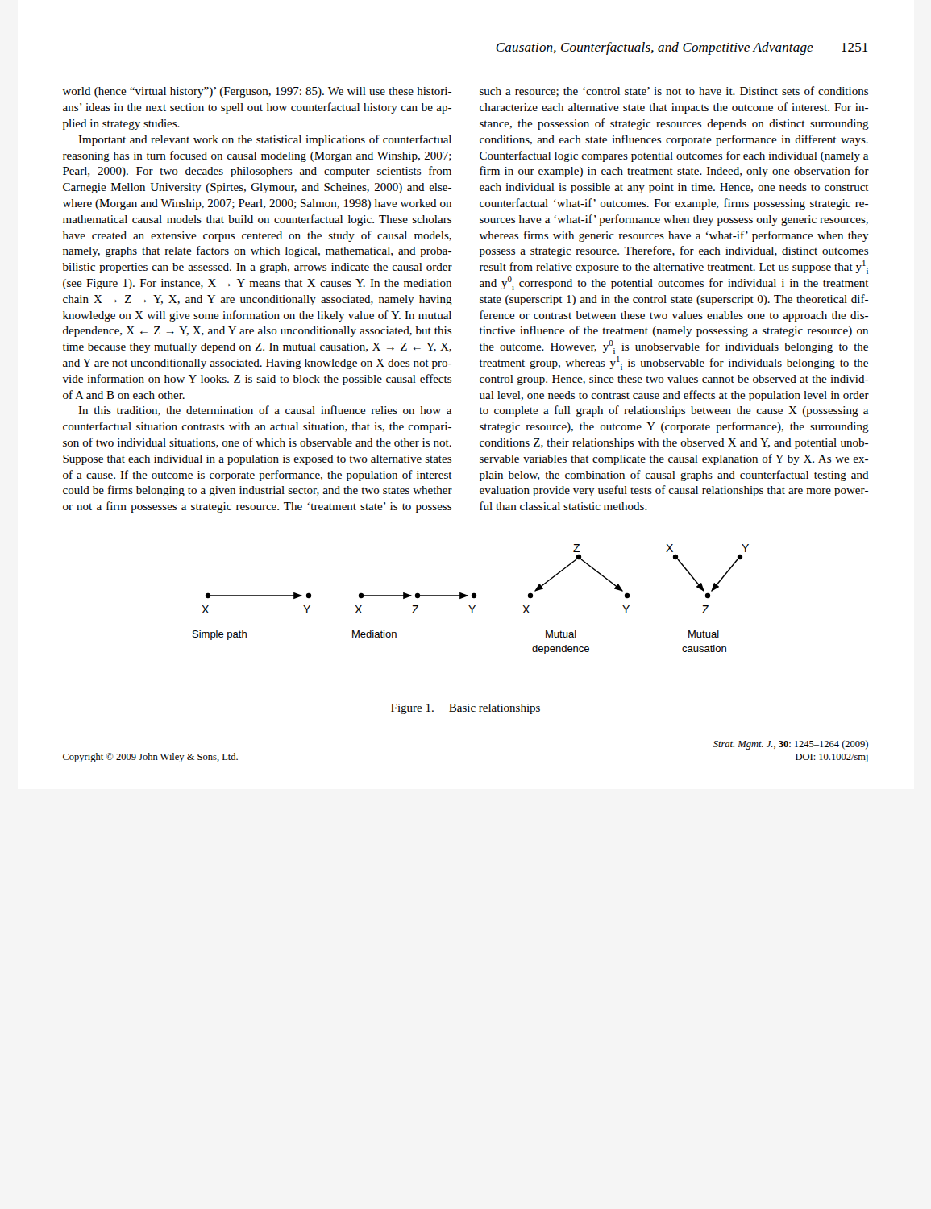Causation, Counterfactuals, and Competitive Advantage 1251
world (hence “virtual history”)’ (Ferguson, 1997: 85). We will use these historians’ ideas in the next section to spell out how counterfactual history can be applied in strategy studies.
Important and relevant work on the statistical implications of counterfactual reasoning has in turn focused on causal modeling (Morgan and Winship, 2007; Pearl, 2000). For two decades philosophers and computer scientists from Carnegie Mellon University (Spirtes, Glymour, and Scheines, 2000) and elsewhere (Morgan and Winship, 2007; Pearl, 2000; Salmon, 1998) have worked on mathematical causal models that build on counterfactual logic. These scholars have created an extensive corpus centered on the study of causal models, namely, graphs that relate factors on which logical, mathematical, and probabilistic properties can be assessed. In a graph, arrows indicate the causal order (see Figure 1). For instance, X → Y means that X causes Y. In the mediation chain X → Z → Y, X, and Y are unconditionally associated, namely having knowledge on X will give some information on the likely value of Y. In mutual dependence, X ← Z → Y, X, and Y are also unconditionally associated, but this time because they mutually depend on Z. In mutual causation, X → Z ← Y, X, and Y are not unconditionally associated. Having knowledge on X does not provide information on how Y looks. Z is said to block the possible causal effects of A and B on each other.
In this tradition, the determination of a causal influence relies on how a counterfactual situation contrasts with an actual situation, that is, the comparison of two individual situations, one of which is observable and the other is not. Suppose that each individual in a population is exposed to two alternative states of a cause. If the outcome is corporate performance, the population of interest could be firms belonging to a given industrial sector, and the two states whether or not a firm possesses a strategic resource. The ‘treatment state’ is to possess such a resource; the ‘control state’ is not to have it. Distinct sets of conditions characterize each alternative state that impacts the outcome of interest. For instance, the possession of strategic resources depends on distinct surrounding conditions, and each state influences corporate performance in different ways. Counterfactual logic compares potential outcomes for each individual (namely a firm in our example) in each treatment state. Indeed, only one observation for each individual is possible at any point in time. Hence, one needs to construct counterfactual ‘what-if’ outcomes. For example, firms possessing strategic resources have a ‘what-if’ performance when they possess only generic resources, whereas firms with generic resources have a ‘what-if’ performance when they possess a strategic resource. Therefore, for each individual, distinct outcomes result from relative exposure to the alternative treatment. Let us suppose that y1i and y0i correspond to the potential outcomes for individual i in the treatment state (superscript 1) and in the control state (superscript 0). The theoretical difference or contrast between these two values enables one to approach the distinctive influence of the treatment (namely possessing a strategic resource) on the outcome. However, y0i is unobservable for individuals belonging to the treatment group, whereas y1i is unobservable for individuals belonging to the control group. Hence, since these two values cannot be observed at the individual level, one needs to contrast cause and effects at the population level in order to complete a full graph of relationships between the cause X (possessing a strategic resource), the outcome Y (corporate performance), the surrounding conditions Z, their relationships with the observed X and Y, and potential unobservable variables that complicate the causal explanation of Y by X. As we explain below, the combination of causal graphs and counterfactual testing and evaluation provide very useful tests of causal relationships that are more powerful than classical statistic methods.
X Y Simple path X Z Y Mediation Z X Y Mutual dependence X Y Z Mutual causation
Figure 1. Basic relationships
Copyright © 2009 John Wiley & Sons, Ltd.
Strat. Mgmt. J., 30: 1245–1264 (2009)
DOI: 10.1002/smj